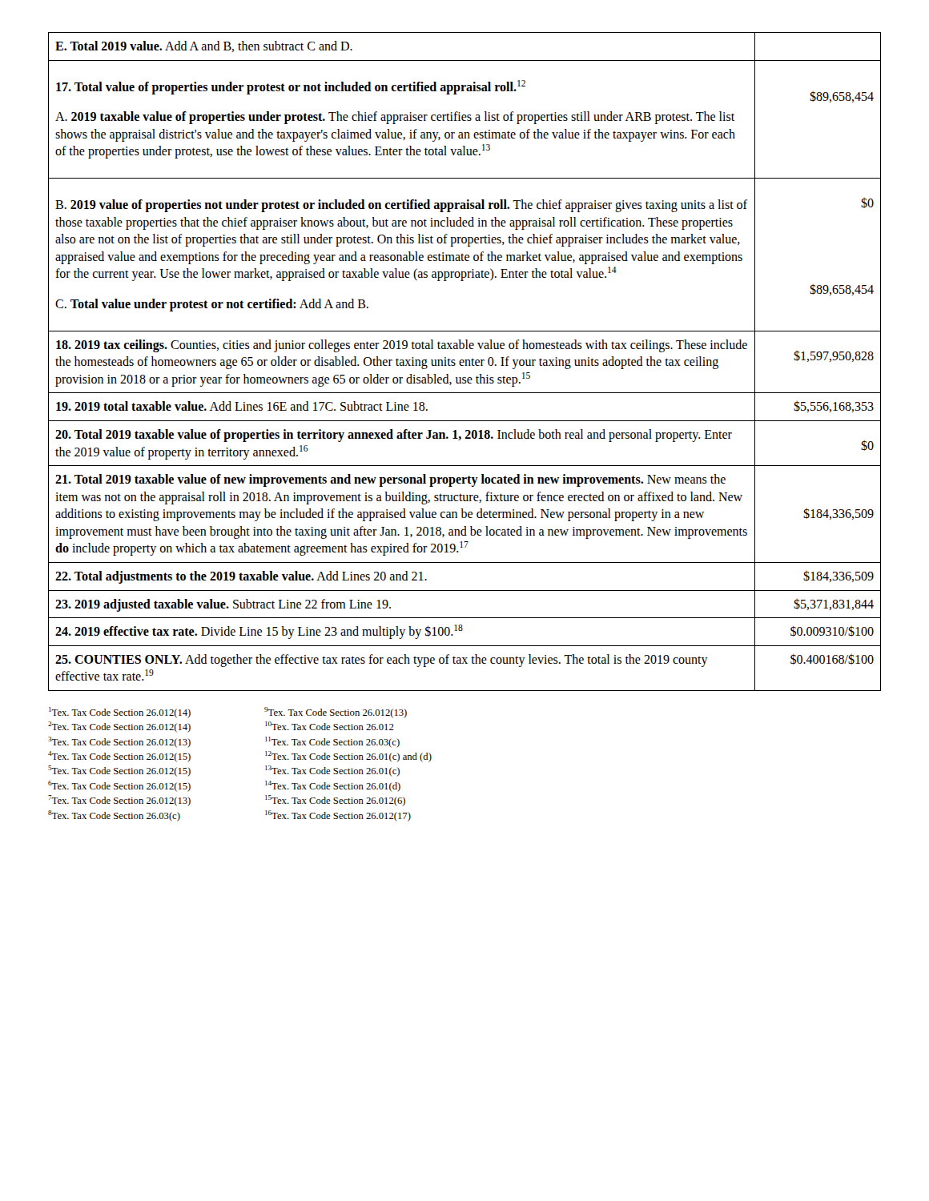| E. Total 2019 value. Add A and B, then subtract C and D. | |
| 17. Total value of properties under protest or not included on certified appraisal roll. 12 A. 2019 taxable value of properties under protest. The chief appraiser certifies a list of properties still under ARB protest. The list shows the appraisal district's value and the taxpayer's claimed value, if any, or an estimate of the value if the taxpayer wins. For each of the properties under protest, use the lowest of these values. Enter the total value. 13 | $89,658,454 |
| B. 2019 value of properties not under protest or included on certified appraisal roll. The chief appraiser gives taxing units a list of those taxable properties that the chief appraiser knows about, but are not included in the appraisal roll certification. These properties also are not on the list of properties that are still under protest. On this list of properties, the chief appraiser includes the market value, appraised value and exemptions for the preceding year and a reasonable estimate of the market value, appraised value and exemptions for the current year. Use the lower market, appraised or taxable value (as appropriate). Enter the total value. 14 C. Total value under protest or not certified: Add A and B. | $0 $89,658,454 |
| 18. 2019 tax ceilings. Counties, cities and junior colleges enter 2019 total taxable value of homesteads with tax ceilings. These include the homesteads of homeowners age 65 or older or disabled. Other taxing units enter 0. If your taxing units adopted the tax ceiling provision in 2018 or a prior year for homeowners age 65 or older or disabled, use this step. 15 | $1,597,950,828 |
| 19. 2019 total taxable value. Add Lines 16E and 17C. Subtract Line 18. | $5,556,168,353 |
| 20. Total 2019 taxable value of properties in territory annexed after Jan. 1, 2018. Include both real and personal property. Enter the 2019 value of property in territory annexed. 16 | $0 |
| 21. Total 2019 taxable value of new improvements and new personal property located in new improvements. New means the item was not on the appraisal roll in 2018. An improvement is a building, structure, fixture or fence erected on or affixed to land. New additions to existing improvements may be included if the appraised value can be determined. New personal property in a new improvement must have been brought into the taxing unit after Jan. 1, 2018, and be located in a new improvement. New improvements do include property on which a tax abatement agreement has expired for 2019. 17 | $184,336,509 |
| 22. Total adjustments to the 2019 taxable value. Add Lines 20 and 21. | $184,336,509 |
| 23. 2019 adjusted taxable value. Subtract Line 22 from Line 19. | $5,371,831,844 |
| 24. 2019 effective tax rate. Divide Line 15 by Line 23 and multiply by $100. 18 | $0.009310/$100 |
| 25. COUNTIES ONLY. Add together the effective tax rates for each type of tax the county levies. The total is the 2019 county effective tax rate. 19 | $0.400168/$100 |
| 1 Tex. Tax Code Section 26.012(14) | 9 Tex. Tax Code Section 26.012(13) |
| 2 Tex. Tax Code Section 26.012(14) | 10 Tex. Tax Code Section 26.012 |
| 3 Tex. Tax Code Section 26.012(13) | 11 Tex. Tax Code Section 26.03(c) |
| 4 Tex. Tax Code Section 26.012(15) | 12 Tex. Tax Code Section 26.01(c) and (d) |
| 5 Tex. Tax Code Section 26.012(15) | 13 Tex. Tax Code Section 26.01(c) |
| 6 Tex. Tax Code Section 26.012(15) | 14 Tex. Tax Code Section 26.01(d) |
| 7 Tex. Tax Code Section 26.012(13) | 15 Tex. Tax Code Section 26.012(6) |
| 8 Tex. Tax Code Section 26.03(c) | 16 Tex. Tax Code Section 26.012(17) |